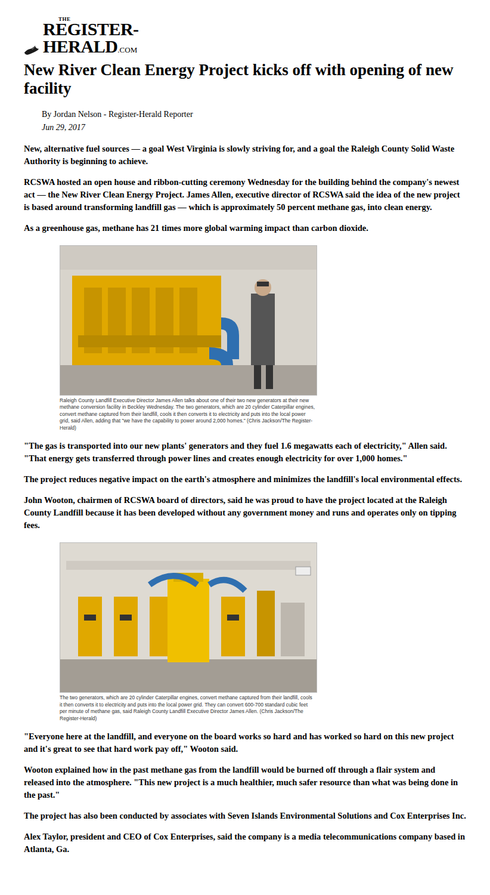THE REGISTER- HERALD.COM
New River Clean Energy Project kicks off with opening of new facility
By Jordan Nelson - Register-Herald Reporter Jun 29, 2017
New, alternative fuel sources — a goal West Virginia is slowly striving for, and a goal the Raleigh County Solid Waste Authority is beginning to achieve.
RCSWA hosted an open house and ribbon-cutting ceremony Wednesday for the building behind the company's newest act — the New River Clean Energy Project. James Allen, executive director of RCSWA said the idea of the new project is based around transforming landfill gas — which is approximately 50 percent methane gas, into clean energy.
As a greenhouse gas, methane has 21 times more global warming impact than carbon dioxide.
Raleigh County Landfill Executive Director James Allen talks about one of their two new generators at their new methane conversion facility in Beckley Wednesday. The two generators, which are 20 cylinder Caterpillar engines, convert methane captured from their landfill, cools it then converts it to electricity and puts into the local power grid, said Allen, adding that "we have the capability to power around 2,000 homes." (Chris Jackson/The Register-Herald)
"The gas is transported into our new plants' generators and they fuel 1.6 megawatts each of electricity," Allen said. "That energy gets transferred through power lines and creates enough electricity for over 1,000 homes."
The project reduces negative impact on the earth's atmosphere and minimizes the landfill's local environmental effects.
John Wooton, chairmen of RCSWA board of directors, said he was proud to have the project located at the Raleigh County Landfill because it has been developed without any government money and runs and operates only on tipping fees.
The two generators, which are 20 cylinder Caterpillar engines, convert methane captured from their landfill, cools it then converts it to electricity and puts into the local power grid. They can convert 600-700 standard cubic feet per minute of methane gas, said Raleigh County Landfill Executive Director James Allen. (Chris Jackson/The Register-Herald)
"Everyone here at the landfill, and everyone on the board works so hard and has worked so hard on this new project and it's great to see that hard work pay off," Wooton said.
Wooton explained how in the past methane gas from the landfill would be burned off through a flair system and released into the atmosphere. "This new project is a much healthier, much safer resource than what was being done in the past."
The project has also been conducted by associates with Seven Islands Environmental Solutions and Cox Enterprises Inc.
Alex Taylor, president and CEO of Cox Enterprises, said the company is a media telecommunications company based in Atlanta, Ga.